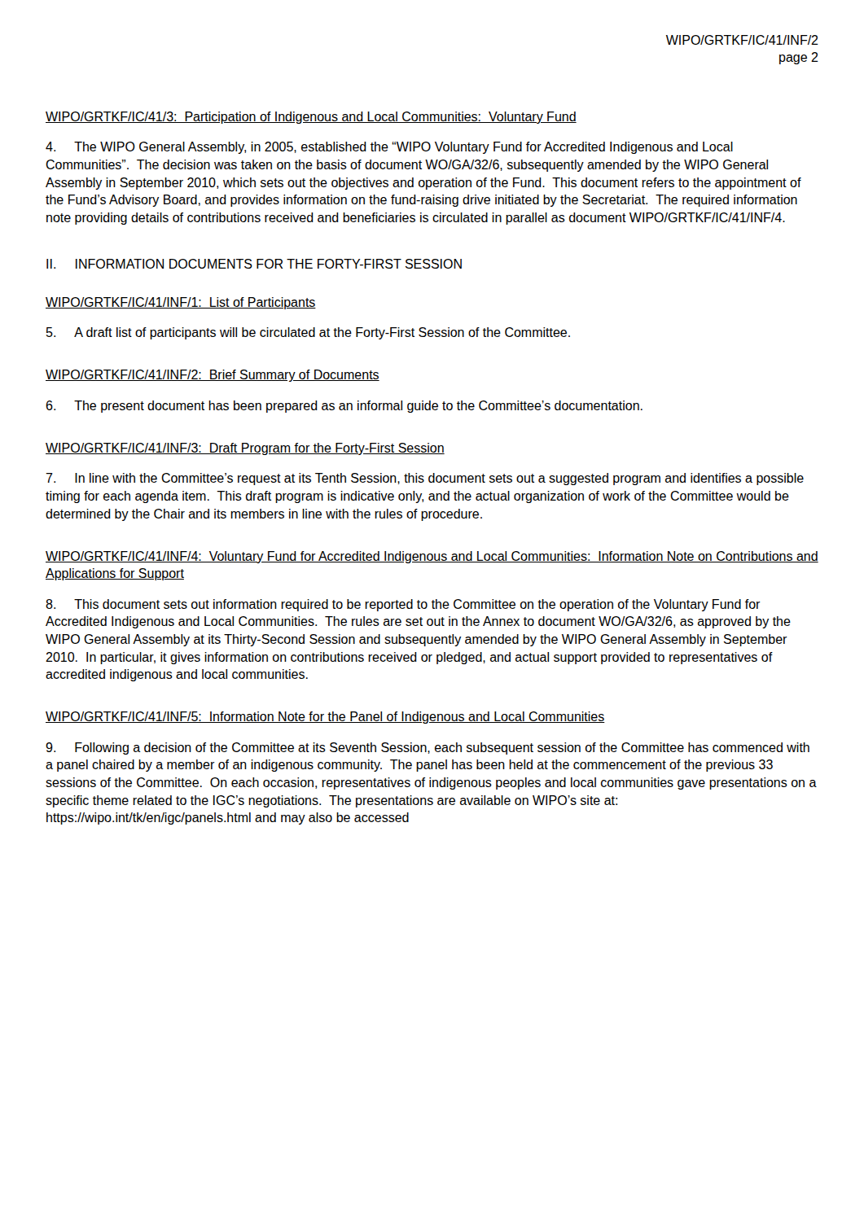WIPO/GRTKF/IC/41/INF/2
page 2
WIPO/GRTKF/IC/41/3: Participation of Indigenous and Local Communities: Voluntary Fund
4. The WIPO General Assembly, in 2005, established the “WIPO Voluntary Fund for Accredited Indigenous and Local Communities”. The decision was taken on the basis of document WO/GA/32/6, subsequently amended by the WIPO General Assembly in September 2010, which sets out the objectives and operation of the Fund. This document refers to the appointment of the Fund’s Advisory Board, and provides information on the fund-raising drive initiated by the Secretariat. The required information note providing details of contributions received and beneficiaries is circulated in parallel as document WIPO/GRTKF/IC/41/INF/4.
II. INFORMATION DOCUMENTS FOR THE FORTY-FIRST SESSION
WIPO/GRTKF/IC/41/INF/1: List of Participants
5. A draft list of participants will be circulated at the Forty-First Session of the Committee.
WIPO/GRTKF/IC/41/INF/2: Brief Summary of Documents
6. The present document has been prepared as an informal guide to the Committee’s documentation.
WIPO/GRTKF/IC/41/INF/3: Draft Program for the Forty-First Session
7. In line with the Committee’s request at its Tenth Session, this document sets out a suggested program and identifies a possible timing for each agenda item. This draft program is indicative only, and the actual organization of work of the Committee would be determined by the Chair and its members in line with the rules of procedure.
WIPO/GRTKF/IC/41/INF/4: Voluntary Fund for Accredited Indigenous and Local Communities: Information Note on Contributions and Applications for Support
8. This document sets out information required to be reported to the Committee on the operation of the Voluntary Fund for Accredited Indigenous and Local Communities. The rules are set out in the Annex to document WO/GA/32/6, as approved by the WIPO General Assembly at its Thirty-Second Session and subsequently amended by the WIPO General Assembly in September 2010. In particular, it gives information on contributions received or pledged, and actual support provided to representatives of accredited indigenous and local communities.
WIPO/GRTKF/IC/41/INF/5: Information Note for the Panel of Indigenous and Local Communities
9. Following a decision of the Committee at its Seventh Session, each subsequent session of the Committee has commenced with a panel chaired by a member of an indigenous community. The panel has been held at the commencement of the previous 33 sessions of the Committee. On each occasion, representatives of indigenous peoples and local communities gave presentations on a specific theme related to the IGC’s negotiations. The presentations are available on WIPO’s site at: https://wipo.int/tk/en/igc/panels.html and may also be accessed